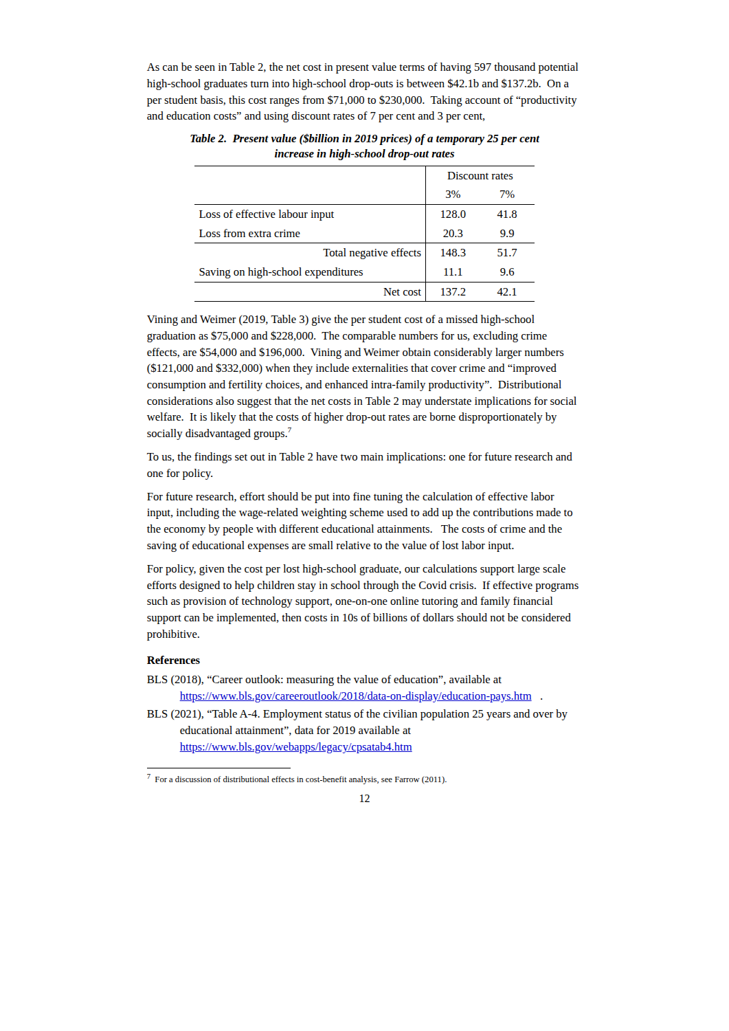As can be seen in Table 2, the net cost in present value terms of having 597 thousand potential high-school graduates turn into high-school drop-outs is between $42.1b and $137.2b. On a per student basis, this cost ranges from $71,000 to $230,000. Taking account of “productivity and education costs” and using discount rates of 7 per cent and 3 per cent,
Table 2. Present value ($billion in 2019 prices) of a temporary 25 per cent increase in high-school drop-out rates
| | Discount rates |
| | 3% | 7% |
| Loss of effective labour input | 128.0 | 41.8 |
| Loss from extra crime | 20.3 | 9.9 |
| Total negative effects | 148.3 | 51.7 |
| Saving on high-school expenditures | 11.1 | 9.6 |
| Net cost | 137.2 | 42.1 |
Vining and Weimer (2019, Table 3) give the per student cost of a missed high-school graduation as $75,000 and $228,000. The comparable numbers for us, excluding crime effects, are $54,000 and $196,000. Vining and Weimer obtain considerably larger numbers ($121,000 and $332,000) when they include externalities that cover crime and “improved consumption and fertility choices, and enhanced intra-family productivity”. Distributional considerations also suggest that the net costs in Table 2 may understate implications for social welfare. It is likely that the costs of higher drop-out rates are borne disproportionately by socially disadvantaged groups.7
To us, the findings set out in Table 2 have two main implications: one for future research and one for policy.
For future research, effort should be put into fine tuning the calculation of effective labor input, including the wage-related weighting scheme used to add up the contributions made to the economy by people with different educational attainments. The costs of crime and the saving of educational expenses are small relative to the value of lost labor input.
For policy, given the cost per lost high-school graduate, our calculations support large scale efforts designed to help children stay in school through the Covid crisis. If effective programs such as provision of technology support, one-on-one online tutoring and family financial support can be implemented, then costs in 10s of billions of dollars should not be considered prohibitive.
References
BLS (2018), “Career outlook: measuring the value of education”, available at https://www.bls.gov/careeroutlook/2018/data-on-display/education-pays.htm .
BLS (2021), “Table A-4. Employment status of the civilian population 25 years and over by educational attainment”, data for 2019 available at https://www.bls.gov/webapps/legacy/cpsatab4.htm
7 For a discussion of distributional effects in cost-benefit analysis, see Farrow (2011).
12